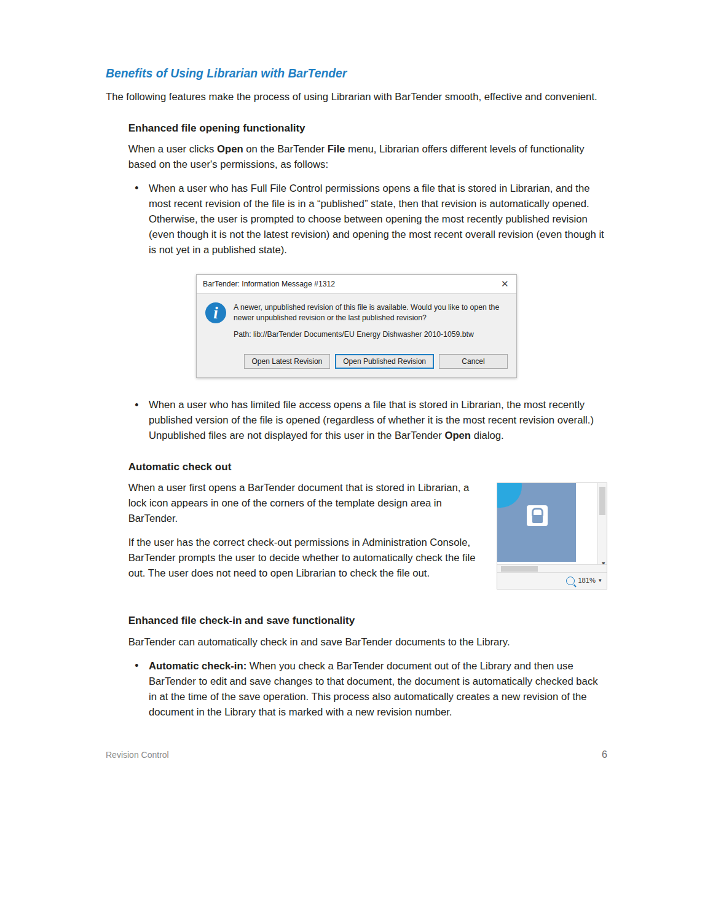Benefits of Using Librarian with BarTender
The following features make the process of using Librarian with BarTender smooth, effective and convenient.
Enhanced file opening functionality
When a user clicks Open on the BarTender File menu, Librarian offers different levels of functionality based on the user's permissions, as follows:
When a user who has Full File Control permissions opens a file that is stored in Librarian, and the most recent revision of the file is in a “published” state, then that revision is automatically opened. Otherwise, the user is prompted to choose between opening the most recently published revision (even though it is not the latest revision) and opening the most recent overall revision (even though it is not yet in a published state).
BarTender: Information Message #1312 ✕
i
A newer, unpublished revision of this file is available. Would you like to open the newer unpublished revision or the last published revision?
Path: lib://BarTender Documents/EU Energy Dishwasher 2010-1059.btw
Open Latest Revision Open Published Revision Cancel
When a user who has limited file access opens a file that is stored in Librarian, the most recently published version of the file is opened (regardless of whether it is the most recent revision overall.) Unpublished files are not displayed for this user in the BarTender Open dialog.
Automatic check out
▾
181% ▾
When a user first opens a BarTender document that is stored in Librarian, a lock icon appears in one of the corners of the template design area in BarTender.
If the user has the correct check-out permissions in Administration Console, BarTender prompts the user to decide whether to automatically check the file out. The user does not need to open Librarian to check the file out.
Enhanced file check-in and save functionality
BarTender can automatically check in and save BarTender documents to the Library.
Automatic check-in: When you check a BarTender document out of the Library and then use BarTender to edit and save changes to that document, the document is automatically checked back in at the time of the save operation. This process also automatically creates a new revision of the document in the Library that is marked with a new revision number.
Revision Control 6